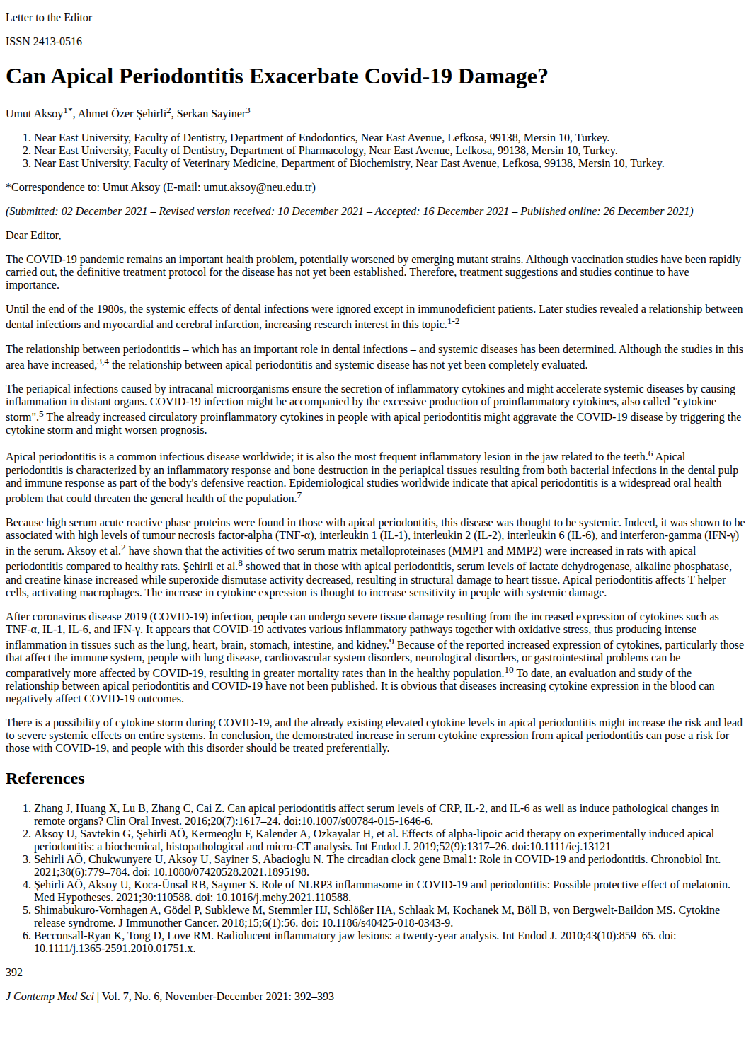Letter to the Editor
ISSN 2413-0516
Can Apical Periodontitis Exacerbate Covid-19 Damage?
Umut Aksoy1*, Ahmet Özer Şehirli2, Serkan Sayiner3
Near East University, Faculty of Dentistry, Department of Endodontics, Near East Avenue, Lefkosa, 99138, Mersin 10, Turkey.
Near East University, Faculty of Dentistry, Department of Pharmacology, Near East Avenue, Lefkosa, 99138, Mersin 10, Turkey.
Near East University, Faculty of Veterinary Medicine, Department of Biochemistry, Near East Avenue, Lefkosa, 99138, Mersin 10, Turkey.
*Correspondence to: Umut Aksoy (E-mail: umut.aksoy@neu.edu.tr)
(Submitted: 02 December 2021 – Revised version received: 10 December 2021 – Accepted: 16 December 2021 – Published online: 26 December 2021)
Dear Editor,
The COVID-19 pandemic remains an important health problem, potentially worsened by emerging mutant strains. Although vaccination studies have been rapidly carried out, the definitive treatment protocol for the disease has not yet been established. Therefore, treatment suggestions and studies continue to have importance.
Until the end of the 1980s, the systemic effects of dental infections were ignored except in immunodeficient patients. Later studies revealed a relationship between dental infections and myocardial and cerebral infarction, increasing research interest in this topic.1-2
The relationship between periodontitis – which has an important role in dental infections – and systemic diseases has been determined. Although the studies in this area have increased,3,4 the relationship between apical periodontitis and systemic disease has not yet been completely evaluated.
The periapical infections caused by intracanal microorganisms ensure the secretion of inflammatory cytokines and might accelerate systemic diseases by causing inflammation in distant organs. COVID-19 infection might be accompanied by the excessive production of proinflammatory cytokines, also called "cytokine storm".5 The already increased circulatory proinflammatory cytokines in people with apical periodontitis might aggravate the COVID-19 disease by triggering the cytokine storm and might worsen prognosis.
Apical periodontitis is a common infectious disease worldwide; it is also the most frequent inflammatory lesion in the jaw related to the teeth.6 Apical periodontitis is characterized by an inflammatory response and bone destruction in the periapical tissues resulting from both bacterial infections in the dental pulp and immune response as part of the body's defensive reaction. Epidemiological studies worldwide indicate that apical periodontitis is a widespread oral health problem that could threaten the general health of the population.7
Because high serum acute reactive phase proteins were found in those with apical periodontitis, this disease was thought to be systemic. Indeed, it was shown to be associated with high levels of tumour necrosis factor-alpha (TNF-α), interleukin 1 (IL-1), interleukin 2 (IL-2), interleukin 6 (IL-6), and interferon-gamma (IFN-γ) in the serum. Aksoy et al.2 have shown that the activities of two serum matrix metalloproteinases (MMP1 and MMP2) were increased in rats with apical periodontitis compared to healthy rats. Şehirli et al.8 showed that in those with apical periodontitis, serum levels of lactate dehydrogenase, alkaline phosphatase, and creatine kinase increased while superoxide dismutase activity decreased, resulting in structural damage to heart tissue. Apical periodontitis affects T helper cells, activating macrophages. The increase in cytokine expression is thought to increase sensitivity in people with systemic damage.
After coronavirus disease 2019 (COVID-19) infection, people can undergo severe tissue damage resulting from the increased expression of cytokines such as TNF-α, IL-1, IL-6, and IFN-γ. It appears that COVID-19 activates various inflammatory pathways together with oxidative stress, thus producing intense inflammation in tissues such as the lung, heart, brain, stomach, intestine, and kidney.9 Because of the reported increased expression of cytokines, particularly those that affect the immune system, people with lung disease, cardiovascular system disorders, neurological disorders, or gastrointestinal problems can be comparatively more affected by COVID-19, resulting in greater mortality rates than in the healthy population.10 To date, an evaluation and study of the relationship between apical periodontitis and COVID-19 have not been published. It is obvious that diseases increasing cytokine expression in the blood can negatively affect COVID-19 outcomes.
There is a possibility of cytokine storm during COVID-19, and the already existing elevated cytokine levels in apical periodontitis might increase the risk and lead to severe systemic effects on entire systems. In conclusion, the demonstrated increase in serum cytokine expression from apical periodontitis can pose a risk for those with COVID-19, and people with this disorder should be treated preferentially.
References
Zhang J, Huang X, Lu B, Zhang C, Cai Z. Can apical periodontitis affect serum levels of CRP, IL-2, and IL-6 as well as induce pathological changes in remote organs? Clin Oral Invest. 2016;20(7):1617–24. doi:10.1007/s00784-015-1646-6.
Aksoy U, Savtekin G, Şehirli AÖ, Kermeoglu F, Kalender A, Ozkayalar H, et al. Effects of alpha-lipoic acid therapy on experimentally induced apical periodontitis: a biochemical, histopathological and micro-CT analysis. Int Endod J. 2019;52(9):1317–26. doi:10.1111/iej.13121
Sehirli AÖ, Chukwunyere U, Aksoy U, Sayiner S, Abacioglu N. The circadian clock gene Bmal1: Role in COVID-19 and periodontitis. Chronobiol Int. 2021;38(6):779–784. doi: 10.1080/07420528.2021.1895198.
Şehirli AÖ, Aksoy U, Koca-Ünsal RB, Sayıner S. Role of NLRP3 inflammasome in COVID-19 and periodontitis: Possible protective effect of melatonin. Med Hypotheses. 2021;30:110588. doi: 10.1016/j.mehy.2021.110588.
Shimabukuro-Vornhagen A, Gödel P, Subklewe M, Stemmler HJ, Schlößer HA, Schlaak M, Kochanek M, Böll B, von Bergwelt-Baildon MS. Cytokine release syndrome. J Immunother Cancer. 2018;15;6(1):56. doi: 10.1186/s40425-018-0343-9.
Becconsall-Ryan K, Tong D, Love RM. Radiolucent inflammatory jaw lesions: a twenty-year analysis. Int Endod J. 2010;43(10):859–65. doi: 10.1111/j.1365-2591.2010.01751.x.
392
J Contemp Med Sci | Vol. 7, No. 6, November-December 2021: 392–393